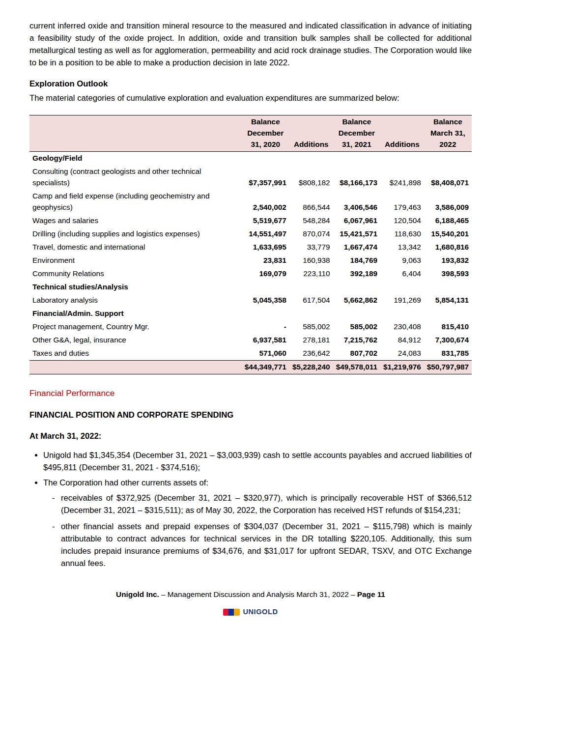current inferred oxide and transition mineral resource to the measured and indicated classification in advance of initiating a feasibility study of the oxide project. In addition, oxide and transition bulk samples shall be collected for additional metallurgical testing as well as for agglomeration, permeability and acid rock drainage studies. The Corporation would like to be in a position to be able to make a production decision in late 2022.
Exploration Outlook
The material categories of cumulative exploration and evaluation expenditures are summarized below:
| | Balance December 31, 2020 | Additions | Balance December 31, 2021 | Additions | Balance March 31, 2022 |
| --- | --- | --- | --- | --- | --- |
| Geology/Field |
| Consulting (contract geologists and other technical specialists) | $7,357,991 | $808,182 | $8,166,173 | $241,898 | $8,408,071 |
| Camp and field expense (including geochemistry and geophysics) | 2,540,002 | 866,544 | 3,406,546 | 179,463 | 3,586,009 |
| Wages and salaries | 5,519,677 | 548,284 | 6,067,961 | 120,504 | 6,188,465 |
| Drilling (including supplies and logistics expenses) | 14,551,497 | 870,074 | 15,421,571 | 118,630 | 15,540,201 |
| Travel, domestic and international | 1,633,695 | 33,779 | 1,667,474 | 13,342 | 1,680,816 |
| Environment | 23,831 | 160,938 | 184,769 | 9,063 | 193,832 |
| Community Relations | 169,079 | 223,110 | 392,189 | 6,404 | 398,593 |
| Technical studies/Analysis |
| Laboratory analysis | 5,045,358 | 617,504 | 5,662,862 | 191,269 | 5,854,131 |
| Financial/Admin. Support |
| Project management, Country Mgr. | - | 585,002 | 585,002 | 230,408 | 815,410 |
| Other G&A, legal, insurance | 6,937,581 | 278,181 | 7,215,762 | 84,912 | 7,300,674 |
| Taxes and duties | 571,060 | 236,642 | 807,702 | 24,083 | 831,785 |
| | $44,349,771 | $5,228,240 | $49,578,011 | $1,219,976 | $50,797,987 |
Financial Performance
FINANCIAL POSITION AND CORPORATE SPENDING
At March 31, 2022:
Unigold had $1,345,354 (December 31, 2021 – $3,003,939) cash to settle accounts payables and accrued liabilities of $495,811 (December 31, 2021 - $374,516);
The Corporation had other currents assets of:
receivables of $372,925 (December 31, 2021 – $320,977), which is principally recoverable HST of $366,512 (December 31, 2021 – $315,511); as of May 30, 2022, the Corporation has received HST refunds of $154,231;
other financial assets and prepaid expenses of $304,037 (December 31, 2021 – $115,798) which is mainly attributable to contract advances for technical services in the DR totalling $220,105. Additionally, this sum includes prepaid insurance premiums of $34,676, and $31,017 for upfront SEDAR, TSXV, and OTC Exchange annual fees.
Unigold Inc. – Management Discussion and Analysis March 31, 2022 – Page 11
UNIGOLD